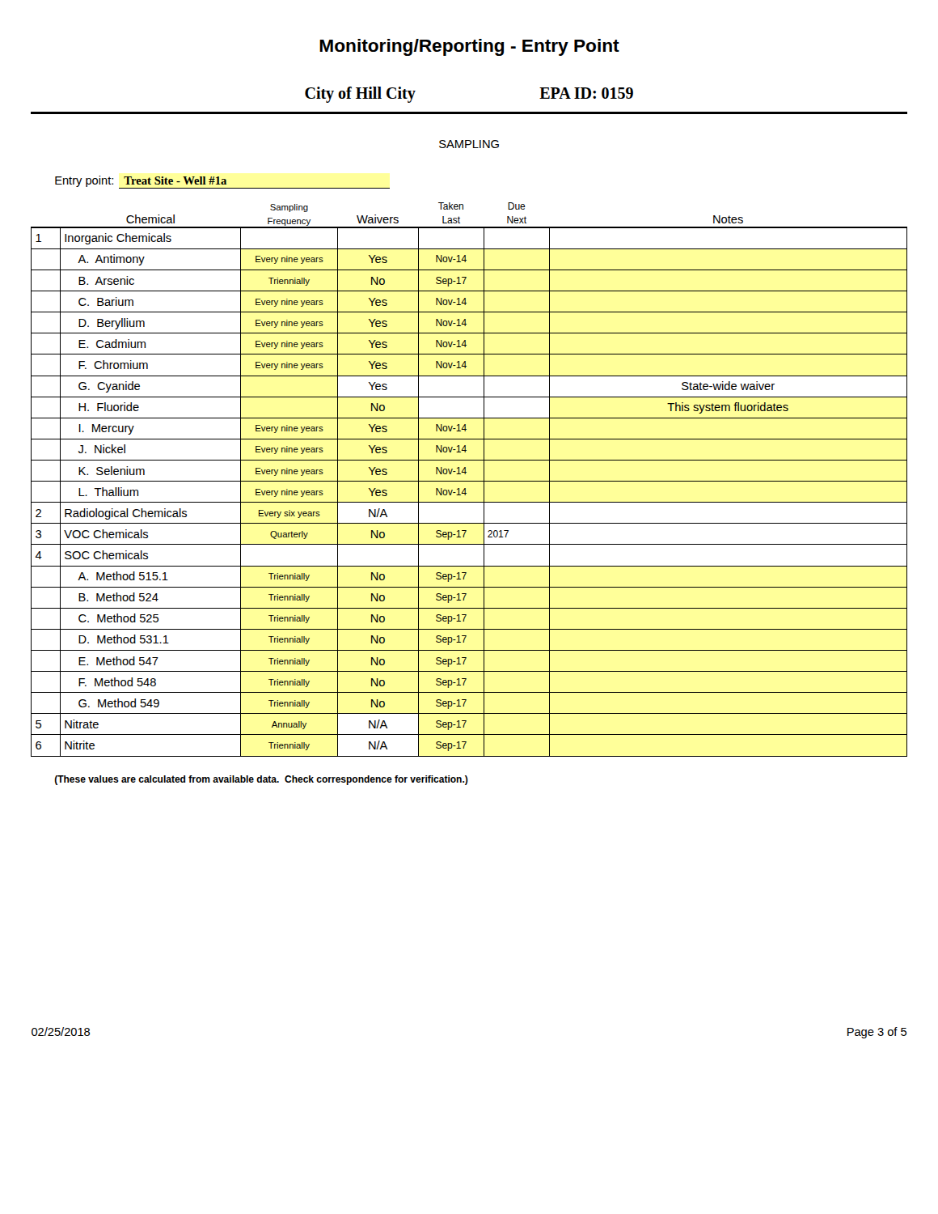Monitoring/Reporting - Entry Point
City of Hill City EPA ID: 0159
SAMPLING
Entry point: Treat Site - Well #1a
| | | Sampling | | Taken | Due | |
| --- | --- | --- | --- | --- | --- | --- |
| | Chemical | Frequency | Waivers | Last | Next | Notes |
| 1 | Inorganic Chemicals | | | | | |
| | A. Antimony | Every nine years | Yes | Nov-14 | | |
| | B. Arsenic | Triennially | No | Sep-17 | | |
| | C. Barium | Every nine years | Yes | Nov-14 | | |
| | D. Beryllium | Every nine years | Yes | Nov-14 | | |
| | E. Cadmium | Every nine years | Yes | Nov-14 | | |
| | F. Chromium | Every nine years | Yes | Nov-14 | | |
| | G. Cyanide | | Yes | | | State-wide waiver |
| | H. Fluoride | | No | | | This system fluoridates |
| | I. Mercury | Every nine years | Yes | Nov-14 | | |
| | J. Nickel | Every nine years | Yes | Nov-14 | | |
| | K. Selenium | Every nine years | Yes | Nov-14 | | |
| | L. Thallium | Every nine years | Yes | Nov-14 | | |
| 2 | Radiological Chemicals | Every six years | N/A | | | |
| 3 | VOC Chemicals | Quarterly | No | Sep-17 | 2017 | |
| 4 | SOC Chemicals | | | | | |
| | A. Method 515.1 | Triennially | No | Sep-17 | | |
| | B. Method 524 | Triennially | No | Sep-17 | | |
| | C. Method 525 | Triennially | No | Sep-17 | | |
| | D. Method 531.1 | Triennially | No | Sep-17 | | |
| | E. Method 547 | Triennially | No | Sep-17 | | |
| | F. Method 548 | Triennially | No | Sep-17 | | |
| | G. Method 549 | Triennially | No | Sep-17 | | |
| 5 | Nitrate | Annually | N/A | Sep-17 | | |
| 6 | Nitrite | Triennially | N/A | Sep-17 | | |
(These values are calculated from available data. Check correspondence for verification.)
02/25/2018 Page 3 of 5